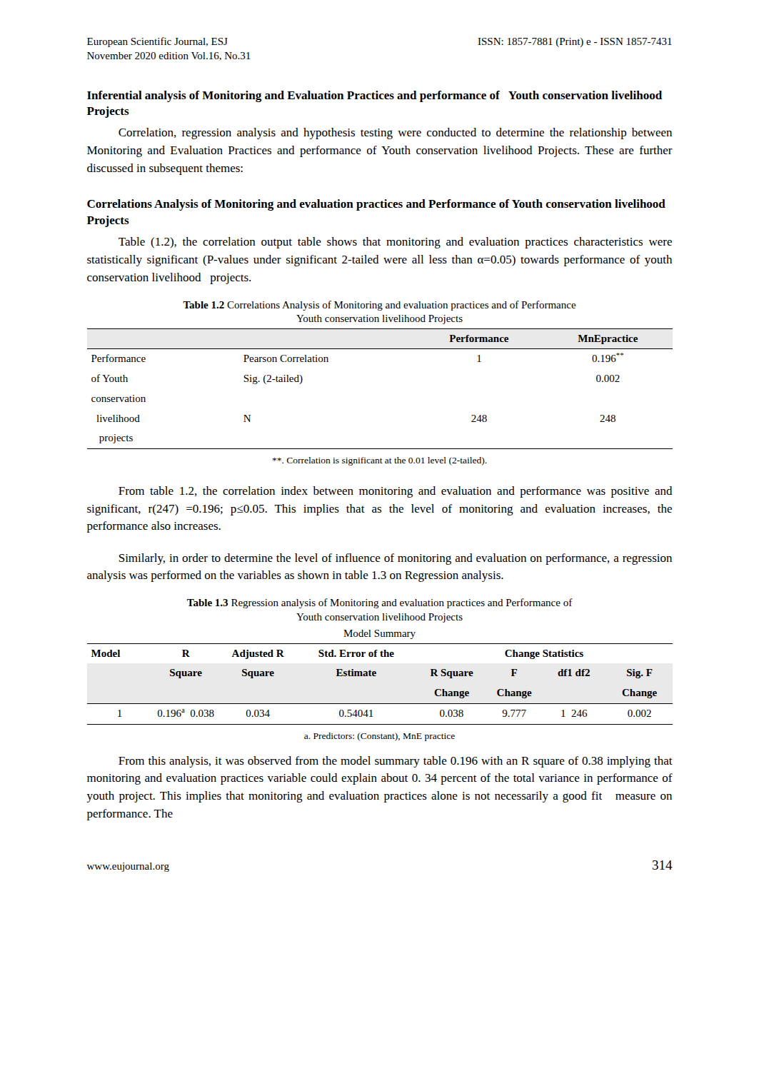European Scientific Journal, ESJ
November 2020 edition Vol.16, No.31
ISSN: 1857-7881 (Print) e - ISSN 1857-7431
Inferential analysis of Monitoring and Evaluation Practices and performance of Youth conservation livelihood Projects
Correlation, regression analysis and hypothesis testing were conducted to determine the relationship between Monitoring and Evaluation Practices and performance of Youth conservation livelihood Projects. These are further discussed in subsequent themes:
Correlations Analysis of Monitoring and evaluation practices and Performance of Youth conservation livelihood Projects
Table (1.2), the correlation output table shows that monitoring and evaluation practices characteristics were statistically significant (P-values under significant 2-tailed were all less than α=0.05) towards performance of youth conservation livelihood projects.
Table 1.2 Correlations Analysis of Monitoring and evaluation practices and of Performance
Youth conservation livelihood Projects
| | | Performance | MnEpractice |
| --- | --- | --- | --- |
| Performance | Pearson Correlation | 1 | 0.196 ** |
| of Youth | Sig. (2-tailed) | | 0.002 |
| conservation | | | |
| livelihood | N | 248 | 248 |
| projects | | | |
**. Correlation is significant at the 0.01 level (2-tailed).
From table 1.2, the correlation index between monitoring and evaluation and performance was positive and significant, r(247) =0.196; p≤0.05. This implies that as the level of monitoring and evaluation increases, the performance also increases.
Similarly, in order to determine the level of influence of monitoring and evaluation on performance, a regression analysis was performed on the variables as shown in table 1.3 on Regression analysis.
Table 1.3 Regression analysis of Monitoring and evaluation practices and Performance of
Youth conservation livelihood Projects
Model Summary
| Model | R | Adjusted R | Std. Error of the | Change Statistics |
| --- | --- | --- | --- | --- |
| | Square | Square | Estimate | R Square | F | df1 df2 | Sig. F |
| | | | | Change | Change | | Change |
| 1 | 0.196 a 0.038 | 0.034 | 0.54041 | 0.038 | 9.777 | 1 246 | 0.002 |
a. Predictors: (Constant), MnE practice
From this analysis, it was observed from the model summary table 0.196 with an R square of 0.38 implying that monitoring and evaluation practices variable could explain about 0. 34 percent of the total variance in performance of youth project. This implies that monitoring and evaluation practices alone is not necessarily a good fit measure on performance. The
www.eujournal.org
314